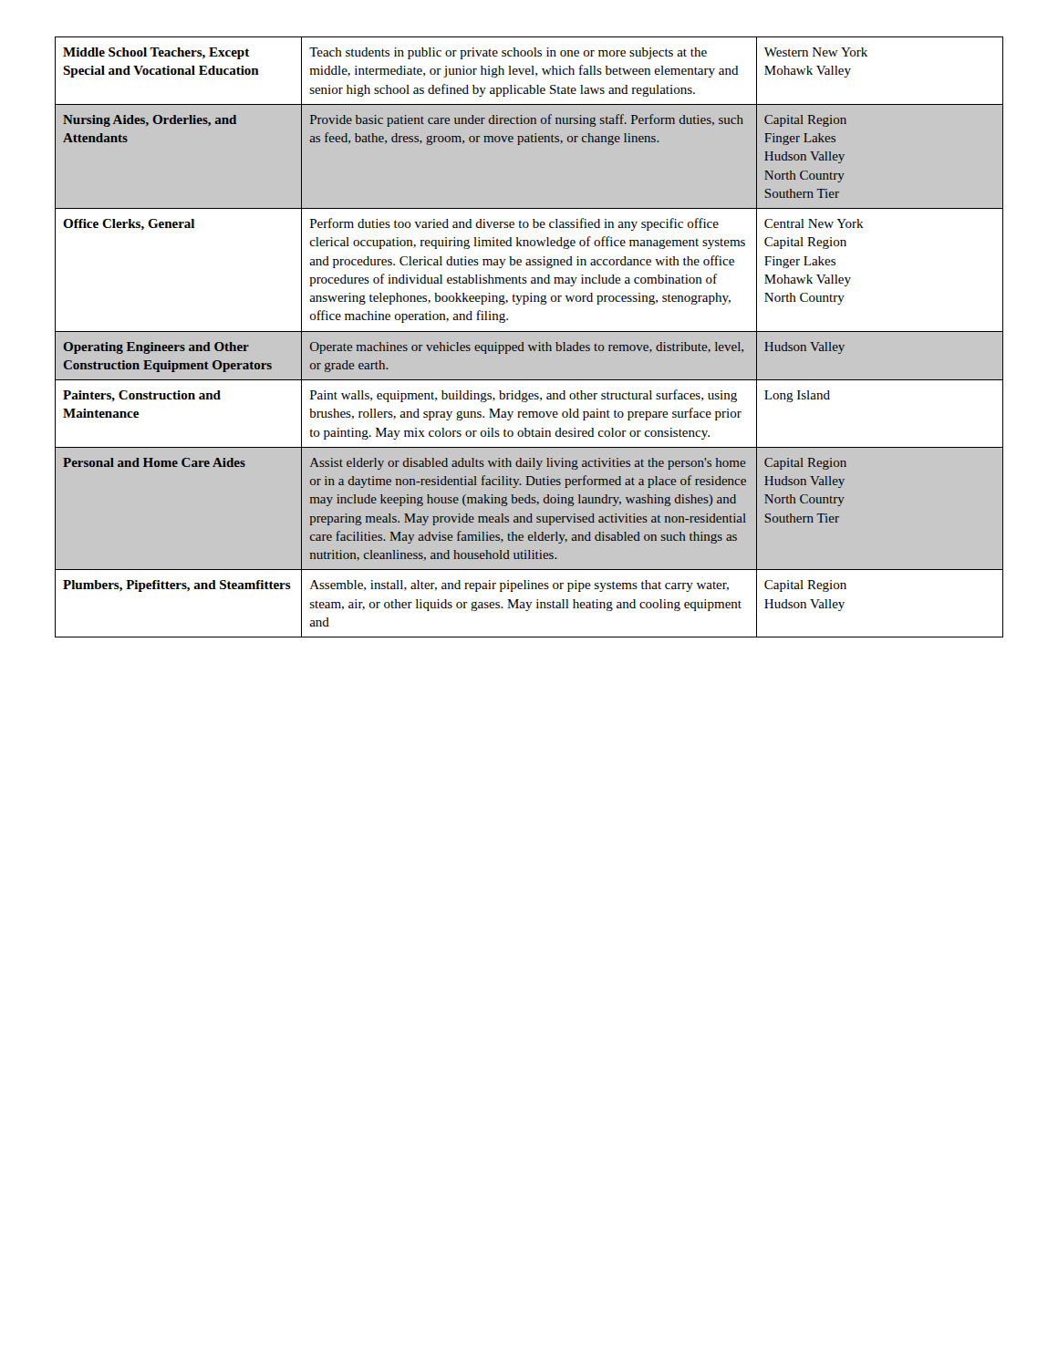| Middle School Teachers, Except Special and Vocational Education | Teach students in public or private schools in one or more subjects at the middle, intermediate, or junior high level, which falls between elementary and senior high school as defined by applicable State laws and regulations. | Western New York Mohawk Valley |
| Nursing Aides, Orderlies, and Attendants | Provide basic patient care under direction of nursing staff. Perform duties, such as feed, bathe, dress, groom, or move patients, or change linens. | Capital Region Finger Lakes Hudson Valley North Country Southern Tier |
| Office Clerks, General | Perform duties too varied and diverse to be classified in any specific office clerical occupation, requiring limited knowledge of office management systems and procedures. Clerical duties may be assigned in accordance with the office procedures of individual establishments and may include a combination of answering telephones, bookkeeping, typing or word processing, stenography, office machine operation, and filing. | Central New York Capital Region Finger Lakes Mohawk Valley North Country |
| Operating Engineers and Other Construction Equipment Operators | Operate machines or vehicles equipped with blades to remove, distribute, level, or grade earth. | Hudson Valley |
| Painters, Construction and Maintenance | Paint walls, equipment, buildings, bridges, and other structural surfaces, using brushes, rollers, and spray guns. May remove old paint to prepare surface prior to painting. May mix colors or oils to obtain desired color or consistency. | Long Island |
| Personal and Home Care Aides | Assist elderly or disabled adults with daily living activities at the person's home or in a daytime non-residential facility. Duties performed at a place of residence may include keeping house (making beds, doing laundry, washing dishes) and preparing meals. May provide meals and supervised activities at non-residential care facilities. May advise families, the elderly, and disabled on such things as nutrition, cleanliness, and household utilities. | Capital Region Hudson Valley North Country Southern Tier |
| Plumbers, Pipefitters, and Steamfitters | Assemble, install, alter, and repair pipelines or pipe systems that carry water, steam, air, or other liquids or gases. May install heating and cooling equipment and | Capital Region Hudson Valley |